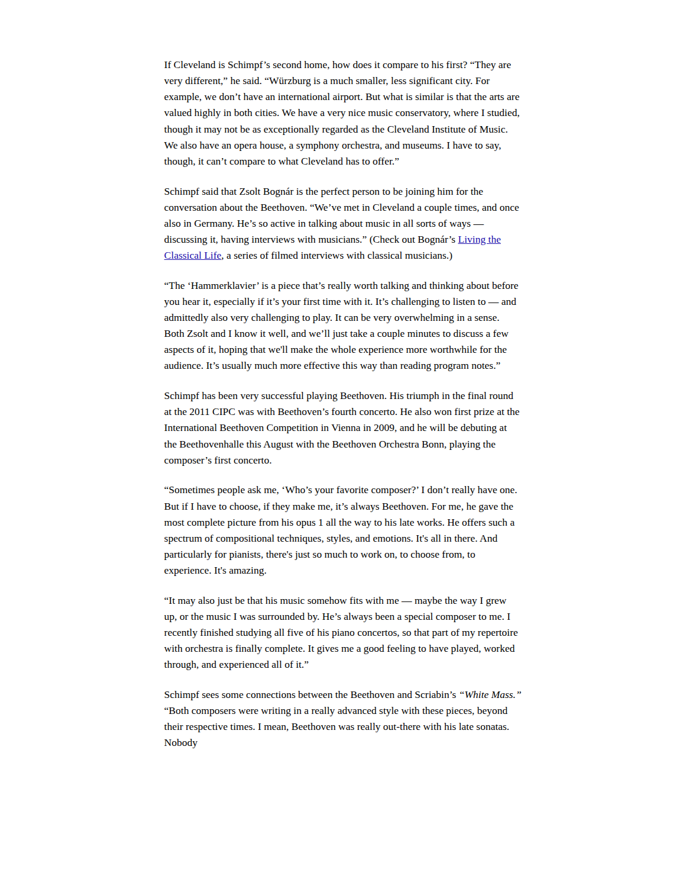If Cleveland is Schimpf’s second home, how does it compare to his first? “They are very different,” he said. “Würzburg is a much smaller, less significant city. For example, we don’t have an international airport. But what is similar is that the arts are valued highly in both cities. We have a very nice music conservatory, where I studied, though it may not be as exceptionally regarded as the Cleveland Institute of Music. We also have an opera house, a symphony orchestra, and museums. I have to say, though, it can’t compare to what Cleveland has to offer.”
Schimpf said that Zsolt Bognár is the perfect person to be joining him for the conversation about the Beethoven. “We’ve met in Cleveland a couple times, and once also in Germany. He’s so active in talking about music in all sorts of ways — discussing it, having interviews with musicians.” (Check out Bognár’s Living the Classical Life, a series of filmed interviews with classical musicians.)
“The ‘Hammerklavier’ is a piece that’s really worth talking and thinking about before you hear it, especially if it’s your first time with it. It’s challenging to listen to — and admittedly also very challenging to play. It can be very overwhelming in a sense. Both Zsolt and I know it well, and we’ll just take a couple minutes to discuss a few aspects of it, hoping that we'll make the whole experience more worthwhile for the audience. It’s usually much more effective this way than reading program notes.”
Schimpf has been very successful playing Beethoven. His triumph in the final round at the 2011 CIPC was with Beethoven’s fourth concerto. He also won first prize at the International Beethoven Competition in Vienna in 2009, and he will be debuting at the Beethovenhalle this August with the Beethoven Orchestra Bonn, playing the composer’s first concerto.
“Sometimes people ask me, ‘Who’s your favorite composer?’ I don’t really have one. But if I have to choose, if they make me, it’s always Beethoven. For me, he gave the most complete picture from his opus 1 all the way to his late works. He offers such a spectrum of compositional techniques, styles, and emotions. It's all in there. And particularly for pianists, there's just so much to work on, to choose from, to experience. It's amazing.
“It may also just be that his music somehow fits with me — maybe the way I grew up, or the music I was surrounded by. He’s always been a special composer to me. I recently finished studying all five of his piano concertos, so that part of my repertoire with orchestra is finally complete. It gives me a good feeling to have played, worked through, and experienced all of it.”
Schimpf sees some connections between the Beethoven and Scriabin’s “White Mass.” “Both composers were writing in a really advanced style with these pieces, beyond their respective times. I mean, Beethoven was really out-there with his late sonatas. Nobody